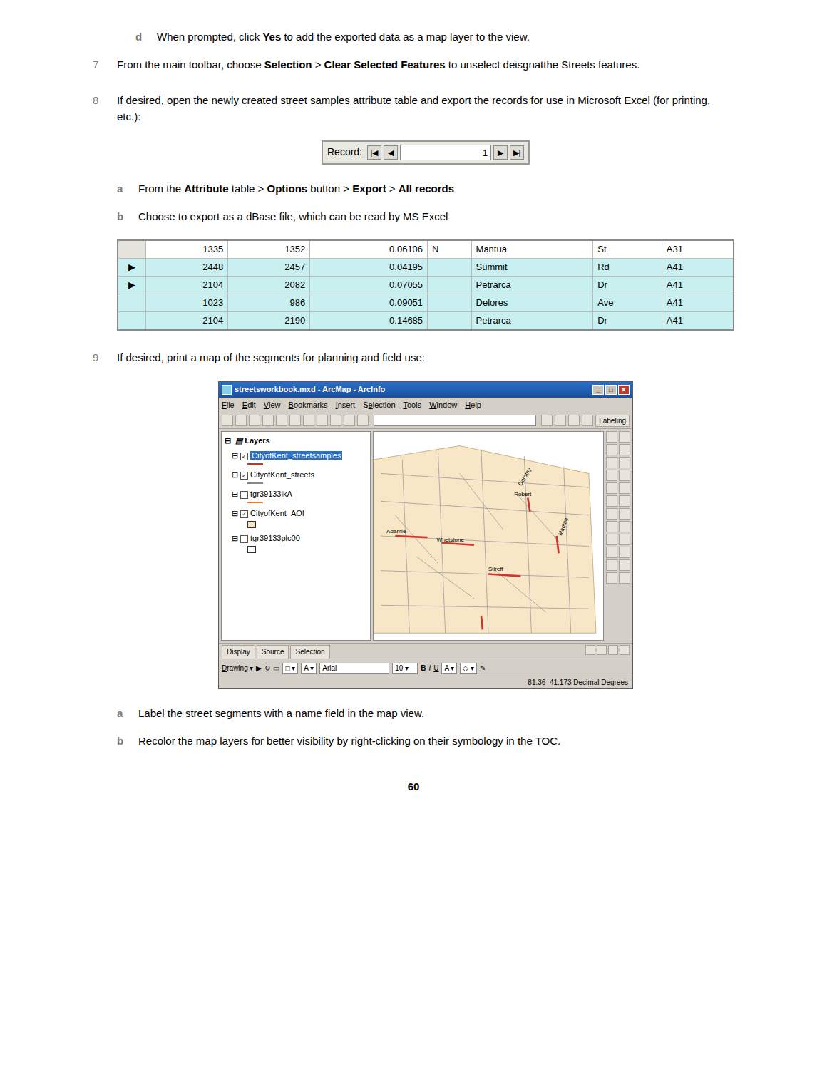d When prompted, click Yes to add the exported data as a map layer to the view.
7 From the main toolbar, choose Selection > Clear Selected Features to unselect deisgnatthe Streets features.
8 If desired, open the newly created street samples attribute table and export the records for use in Microsoft Excel (for printing, etc.):
Record: |◀ ◀ ▶ ▶|
a From the Attribute table > Options button > Export > All records
b Choose to export as a dBase file, which can be read by MS Excel
| | 1335 | 1352 | 0.06106 | N | Mantua | St | A31 |
| ▶ | 2448 | 2457 | 0.04195 | | Summit | Rd | A41 |
| ▶ | 2104 | 2082 | 0.07055 | | Petrarca | Dr | A41 |
| | 1023 | 986 | 0.09051 | | Delores | Ave | A41 |
| | 2104 | 2190 | 0.14685 | | Petrarca | Dr | A41 |
9 If desired, print a map of the segments for planning and field use:
streetsworkbook.mxd - ArcMap - ArcInfo
_□✕
File Edit View Bookmarks Insert Selection Tools Window Help
Labeling
⊟ ▤ Layers
⊟ ✓CityofKent_streetsamples
⊟ ✓CityofKent_streets
⊟ tgr39133lkA
⊟ ✓CityofKent_AOI
⊟ tgr39133plc00
Adamle Whetstone Stireff Robert Dorothy Mantua
Display Source Selection
Drawing ▾ ▶ ↻ ▭ □ ▾ A ▾ Arial 10 ▾ B I U A ▾ ◇ ▾ ✎
-81.36 41.173 Decimal Degrees
a Label the street segments with a name field in the map view.
b Recolor the map layers for better visibility by right-clicking on their symbology in the TOC.
60